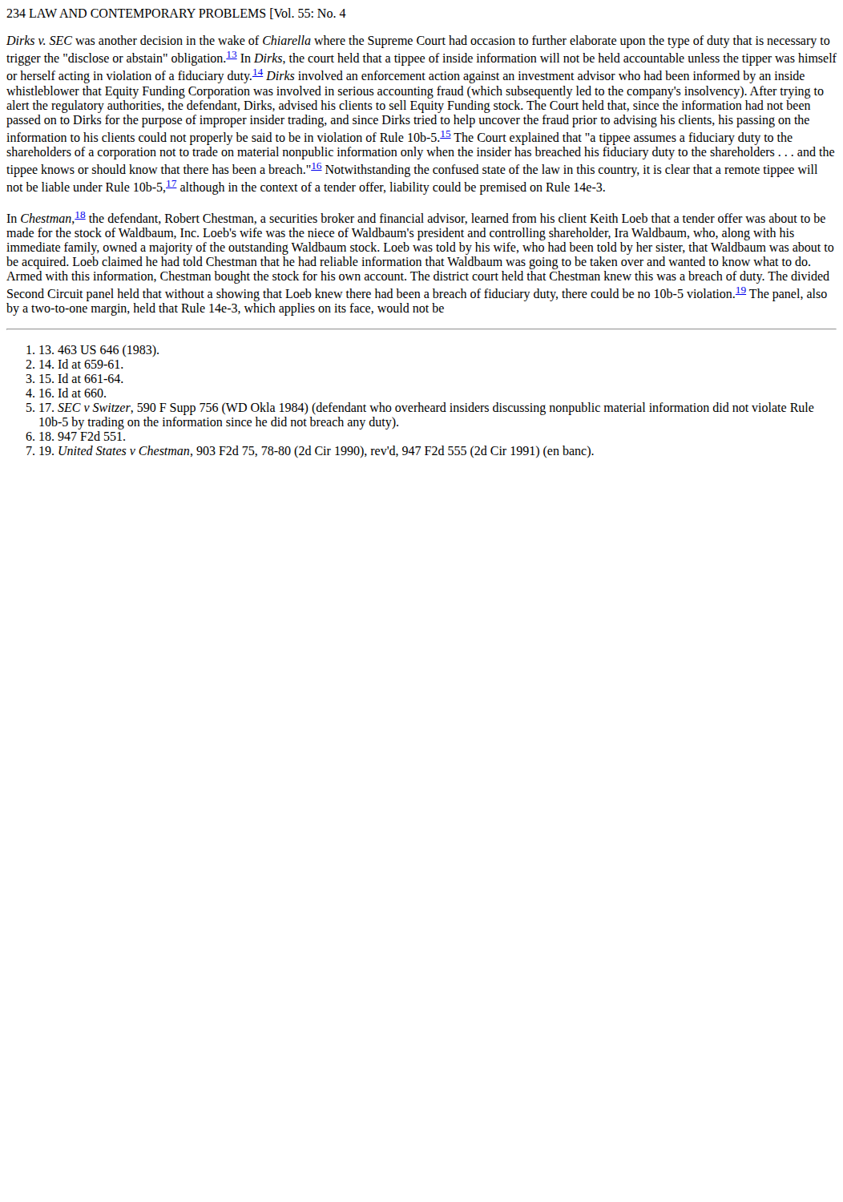234 LAW AND CONTEMPORARY PROBLEMS [Vol. 55: No. 4
Dirks v. SEC was another decision in the wake of Chiarella where the Supreme Court had occasion to further elaborate upon the type of duty that is necessary to trigger the "disclose or abstain" obligation.13 In Dirks, the court held that a tippee of inside information will not be held accountable unless the tipper was himself or herself acting in violation of a fiduciary duty.14 Dirks involved an enforcement action against an investment advisor who had been informed by an inside whistleblower that Equity Funding Corporation was involved in serious accounting fraud (which subsequently led to the company's insolvency). After trying to alert the regulatory authorities, the defendant, Dirks, advised his clients to sell Equity Funding stock. The Court held that, since the information had not been passed on to Dirks for the purpose of improper insider trading, and since Dirks tried to help uncover the fraud prior to advising his clients, his passing on the information to his clients could not properly be said to be in violation of Rule 10b-5.15 The Court explained that "a tippee assumes a fiduciary duty to the shareholders of a corporation not to trade on material nonpublic information only when the insider has breached his fiduciary duty to the shareholders . . . and the tippee knows or should know that there has been a breach."16 Notwithstanding the confused state of the law in this country, it is clear that a remote tippee will not be liable under Rule 10b-5,17 although in the context of a tender offer, liability could be premised on Rule 14e-3.
In Chestman,18 the defendant, Robert Chestman, a securities broker and financial advisor, learned from his client Keith Loeb that a tender offer was about to be made for the stock of Waldbaum, Inc. Loeb's wife was the niece of Waldbaum's president and controlling shareholder, Ira Waldbaum, who, along with his immediate family, owned a majority of the outstanding Waldbaum stock. Loeb was told by his wife, who had been told by her sister, that Waldbaum was about to be acquired. Loeb claimed he had told Chestman that he had reliable information that Waldbaum was going to be taken over and wanted to know what to do. Armed with this information, Chestman bought the stock for his own account. The district court held that Chestman knew this was a breach of duty. The divided Second Circuit panel held that without a showing that Loeb knew there had been a breach of fiduciary duty, there could be no 10b-5 violation.19 The panel, also by a two-to-one margin, held that Rule 14e-3, which applies on its face, would not be
13. 463 US 646 (1983).
14. Id at 659-61.
15. Id at 661-64.
16. Id at 660.
17. SEC v Switzer, 590 F Supp 756 (WD Okla 1984) (defendant who overheard insiders discussing nonpublic material information did not violate Rule 10b-5 by trading on the information since he did not breach any duty).
18. 947 F2d 551.
19. United States v Chestman, 903 F2d 75, 78-80 (2d Cir 1990), rev'd, 947 F2d 555 (2d Cir 1991) (en banc).